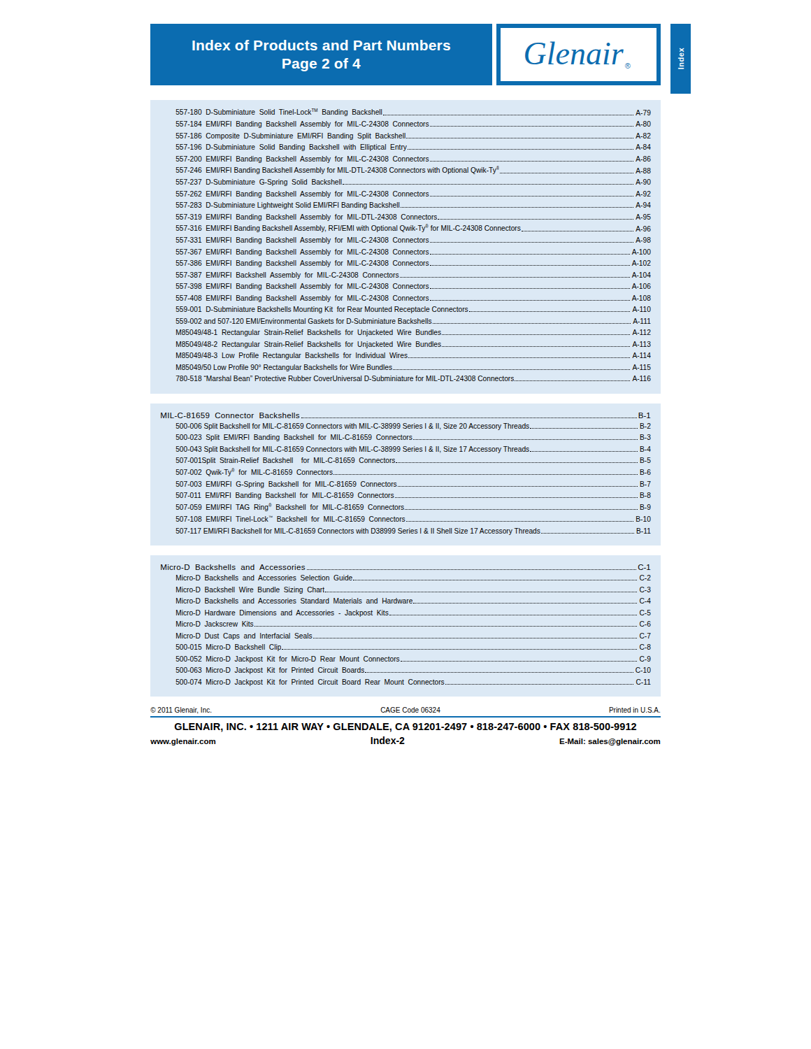Index
Index of Products and Part Numbers
Page 2 of 4
Glenair®
557-180 D-Subminiature Solid Tinel-LockTM Banding Backshell A-79
557-184 EMI/RFI Banding Backshell Assembly for MIL-C-24308 Connectors A-80
557-186 Composite D-Subminiature EMI/RFI Banding Split Backshell A-82
557-196 D-Subminiature Solid Banding Backshell with Elliptical Entry A-84
557-200 EMI/RFI Banding Backshell Assembly for MIL-C-24308 Connectors A-86
557-246 EMI/RFI Banding Backshell Assembly for MIL-DTL-24308 Connectors with Optional Qwik-Ty® A-88
557-237 D-Subminiature G-Spring Solid Backshell A-90
557-262 EMI/RFI Banding Backshell Assembly for MIL-C-24308 Connectors A-92
557-283 D-Subminiature Lightweight Solid EMI/RFI Banding Backshell A-94
557-319 EMI/RFI Banding Backshell Assembly for MIL-DTL-24308 Connectors A-95
557-316 EMI/RFI Banding Backshell Assembly, RFI/EMI with Optional Qwik-Ty® for MIL-C-24308 Connectors A-96
557-331 EMI/RFI Banding Backshell Assembly for MIL-C-24308 Connectors A-98
557-367 EMI/RFI Banding Backshell Assembly for MIL-C-24308 Connectors A-100
557-386 EMI/RFI Banding Backshell Assembly for MIL-C-24308 Connectors A-102
557-387 EMI/RFI Backshell Assembly for MIL-C-24308 Connectors A-104
557-398 EMI/RFI Banding Backshell Assembly for MIL-C-24308 Connectors A-106
557-408 EMI/RFI Banding Backshell Assembly for MIL-C-24308 Connectors A-108
559-001 D-Subminiature Backshells Mounting Kit for Rear Mounted Receptacle Connectors A-110
559-002 and 507-120 EMI/Environmental Gaskets for D-Subminiature Backshells A-111
M85049/48-1 Rectangular Strain-Relief Backshells for Unjacketed Wire Bundles A-112
M85049/48-2 Rectangular Strain-Relief Backshells for Unjacketed Wire Bundles A-113
M85049/48-3 Low Profile Rectangular Backshells for Individual Wires A-114
M85049/50 Low Profile 90° Rectangular Backshells for Wire Bundles A-115
780-518 “Marshal Bean” Protective Rubber CoverUniversal D-Subminiature for MIL-DTL-24308 Connectors A-116
MIL-C-81659 Connector Backshells B-1
500-006 Split Backshell for MIL-C-81659 Connectors with MIL-C-38999 Series I & II, Size 20 Accessory Threads B-2
500-023 Split EMI/RFI Banding Backshell for MIL-C-81659 Connectors B-3
500-043 Split Backshell for MIL-C-81659 Connectors with MIL-C-38999 Series I & II, Size 17 Accessory Threads B-4
507-001Split Strain-Relief Backshell for MIL-C-81659 Connectors B-5
507-002 Qwik-Ty® for MIL-C-81659 Connectors B-6
507-003 EMI/RFI G-Spring Backshell for MIL-C-81659 Connectors B-7
507-011 EMI/RFI Banding Backshell for MIL-C-81659 Connectors B-8
507-059 EMI/RFI TAG Ring® Backshell for MIL-C-81659 Connectors B-9
507-108 EMI/RFI Tinel-Lock™ Backshell for MIL-C-81659 Connectors B-10
507-117 EMI/RFI Backshell for MIL-C-81659 Connectors with D38999 Series I & II Shell Size 17 Accessory Threads B-11
Micro-D Backshells and Accessories C-1
Micro-D Backshells and Accessories Selection Guide C-2
Micro-D Backshell Wire Bundle Sizing Chart C-3
Micro-D Backshells and Accessories Standard Materials and Hardware C-4
Micro-D Hardware Dimensions and Accessories - Jackpost Kits C-5
Micro-D Jackscrew Kits C-6
Micro-D Dust Caps and Interfacial Seals C-7
500-015 Micro-D Backshell Clip C-8
500-052 Micro-D Jackpost Kit for Micro-D Rear Mount Connectors C-9
500-063 Micro-D Jackpost Kit for Printed Circuit Boards C-10
500-074 Micro-D Jackpost Kit for Printed Circuit Board Rear Mount Connectors C-11
© 2011 Glenair, Inc.
CAGE Code 06324
Printed in U.S.A.
GLENAIR, INC. • 1211 AIR WAY • GLENDALE, CA 91201-2497 • 818-247-6000 • FAX 818-500-9912
www.glenair.com
Index-2
E-Mail: sales@glenair.com